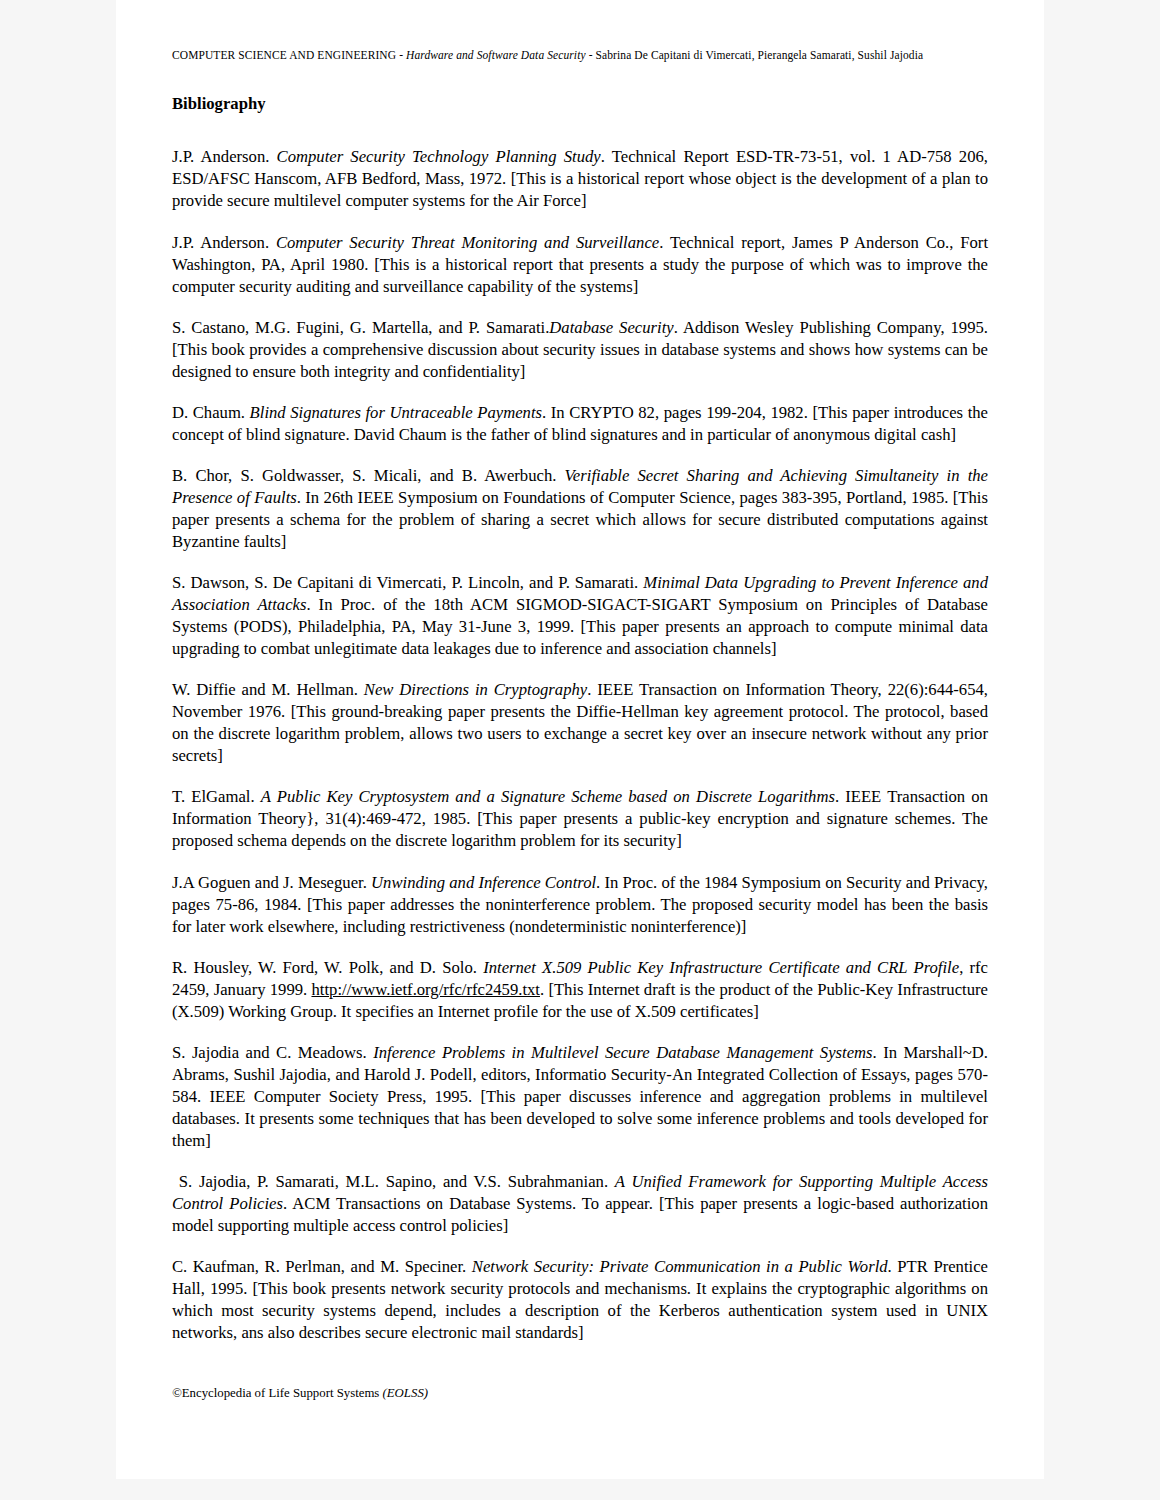COMPUTER SCIENCE AND ENGINEERING - Hardware and Software Data Security - Sabrina De Capitani di Vimercati, Pierangela Samarati, Sushil Jajodia
Bibliography
J.P. Anderson. Computer Security Technology Planning Study. Technical Report ESD-TR-73-51, vol. 1 AD-758 206, ESD/AFSC Hanscom, AFB Bedford, Mass, 1972. [This is a historical report whose object is the development of a plan to provide secure multilevel computer systems for the Air Force]
J.P. Anderson. Computer Security Threat Monitoring and Surveillance. Technical report, James P Anderson Co., Fort Washington, PA, April 1980. [This is a historical report that presents a study the purpose of which was to improve the computer security auditing and surveillance capability of the systems]
S. Castano, M.G. Fugini, G. Martella, and P. Samarati.Database Security. Addison Wesley Publishing Company, 1995. [This book provides a comprehensive discussion about security issues in database systems and shows how systems can be designed to ensure both integrity and confidentiality]
D. Chaum. Blind Signatures for Untraceable Payments. In CRYPTO 82, pages 199-204, 1982. [This paper introduces the concept of blind signature. David Chaum is the father of blind signatures and in particular of anonymous digital cash]
B. Chor, S. Goldwasser, S. Micali, and B. Awerbuch. Verifiable Secret Sharing and Achieving Simultaneity in the Presence of Faults. In 26th IEEE Symposium on Foundations of Computer Science, pages 383-395, Portland, 1985. [This paper presents a schema for the problem of sharing a secret which allows for secure distributed computations against Byzantine faults]
S. Dawson, S. De Capitani di Vimercati, P. Lincoln, and P. Samarati. Minimal Data Upgrading to Prevent Inference and Association Attacks. In Proc. of the 18th ACM SIGMOD-SIGACT-SIGART Symposium on Principles of Database Systems (PODS), Philadelphia, PA, May 31-June 3, 1999. [This paper presents an approach to compute minimal data upgrading to combat unlegitimate data leakages due to inference and association channels]
W. Diffie and M. Hellman. New Directions in Cryptography. IEEE Transaction on Information Theory, 22(6):644-654, November 1976. [This ground-breaking paper presents the Diffie-Hellman key agreement protocol. The protocol, based on the discrete logarithm problem, allows two users to exchange a secret key over an insecure network without any prior secrets]
T. ElGamal. A Public Key Cryptosystem and a Signature Scheme based on Discrete Logarithms. IEEE Transaction on Information Theory}, 31(4):469-472, 1985. [This paper presents a public-key encryption and signature schemes. The proposed schema depends on the discrete logarithm problem for its security]
J.A Goguen and J. Meseguer. Unwinding and Inference Control. In Proc. of the 1984 Symposium on Security and Privacy, pages 75-86, 1984. [This paper addresses the noninterference problem. The proposed security model has been the basis for later work elsewhere, including restrictiveness (nondeterministic noninterference)]
R. Housley, W. Ford, W. Polk, and D. Solo. Internet X.509 Public Key Infrastructure Certificate and CRL Profile, rfc 2459, January 1999. http://www.ietf.org/rfc/rfc2459.txt. [This Internet draft is the product of the Public-Key Infrastructure (X.509) Working Group. It specifies an Internet profile for the use of X.509 certificates]
S. Jajodia and C. Meadows. Inference Problems in Multilevel Secure Database Management Systems. In Marshall~D. Abrams, Sushil Jajodia, and Harold J. Podell, editors, Informatio Security-An Integrated Collection of Essays, pages 570-584. IEEE Computer Society Press, 1995. [This paper discusses inference and aggregation problems in multilevel databases. It presents some techniques that has been developed to solve some inference problems and tools developed for them]
S. Jajodia, P. Samarati, M.L. Sapino, and V.S. Subrahmanian. A Unified Framework for Supporting Multiple Access Control Policies. ACM Transactions on Database Systems. To appear. [This paper presents a logic-based authorization model supporting multiple access control policies]
C. Kaufman, R. Perlman, and M. Speciner. Network Security: Private Communication in a Public World. PTR Prentice Hall, 1995. [This book presents network security protocols and mechanisms. It explains the cryptographic algorithms on which most security systems depend, includes a description of the Kerberos authentication system used in UNIX networks, ans also describes secure electronic mail standards]
©Encyclopedia of Life Support Systems (EOLSS)